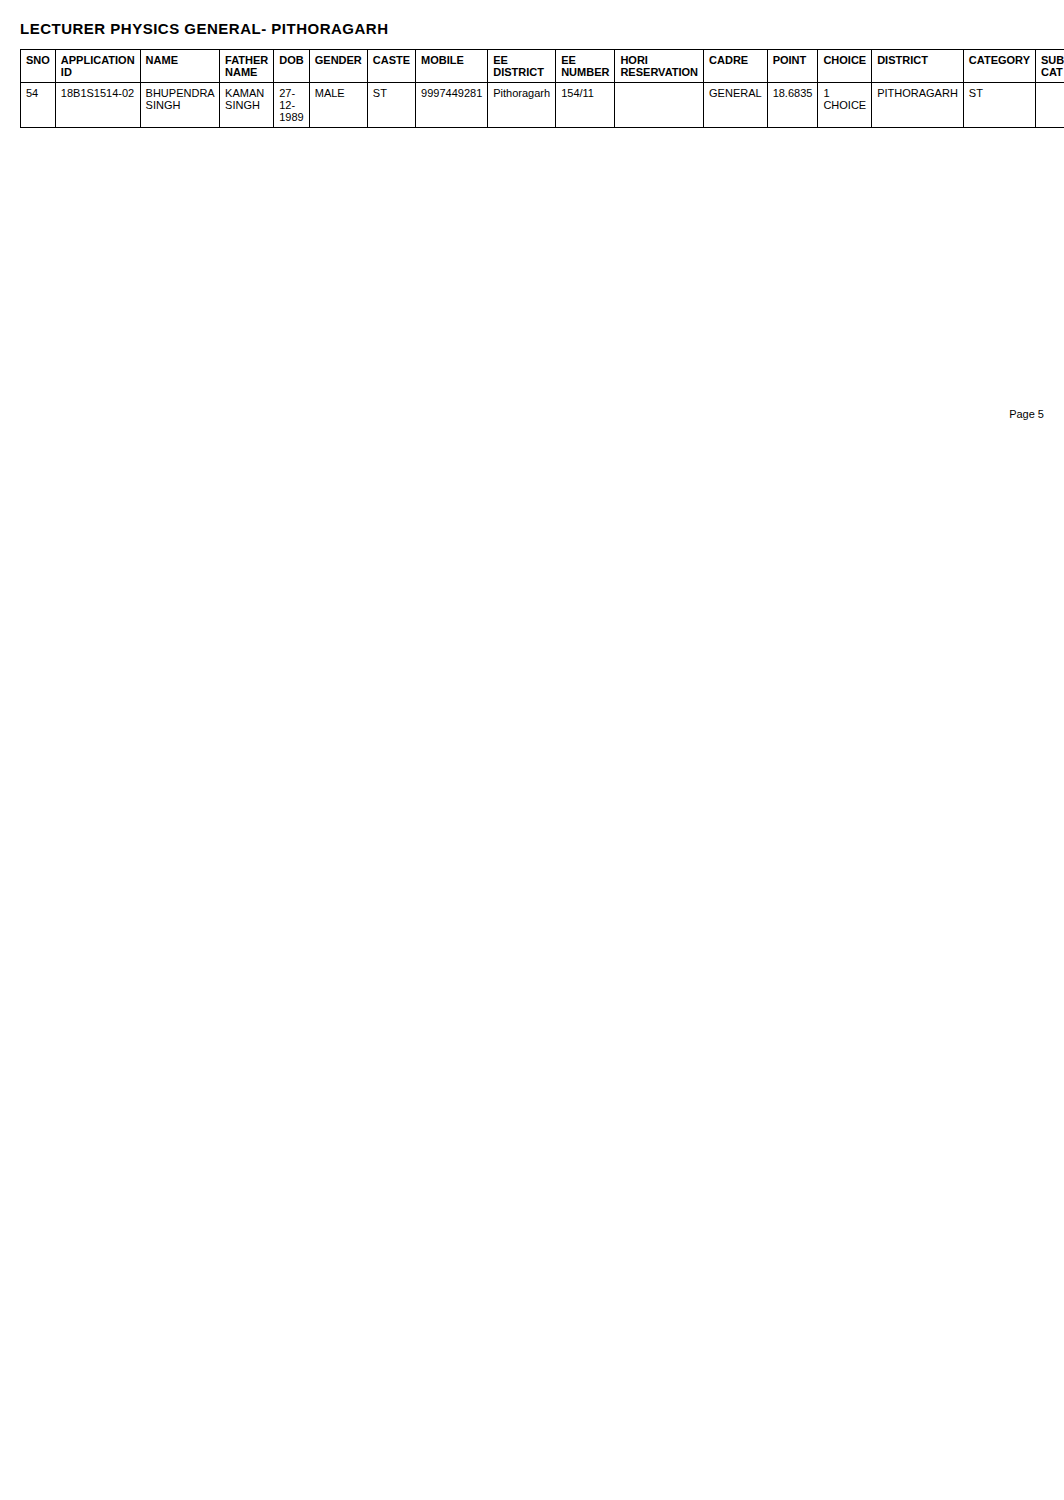LECTURER PHYSICS GENERAL- PITHORAGARH
| SNO | APPLICATION ID | NAME | FATHER NAME | DOB | GENDER | CASTE | MOBILE | EE DISTRICT | EE NUMBER | HORI RESERVATION | CADRE | POINT | CHOICE | DISTRICT | CATEGORY | SUB CAT |
| --- | --- | --- | --- | --- | --- | --- | --- | --- | --- | --- | --- | --- | --- | --- | --- | --- |
| 54 | 18B1S1514-02 | BHUPENDRA SINGH | KAMAN SINGH | 27-12-1989 | MALE | ST | 9997449281 | Pithoragarh | 154/11 | | GENERAL | 18.6835 | 1 CHOICE | PITHORAGARH | ST | |
Page 5